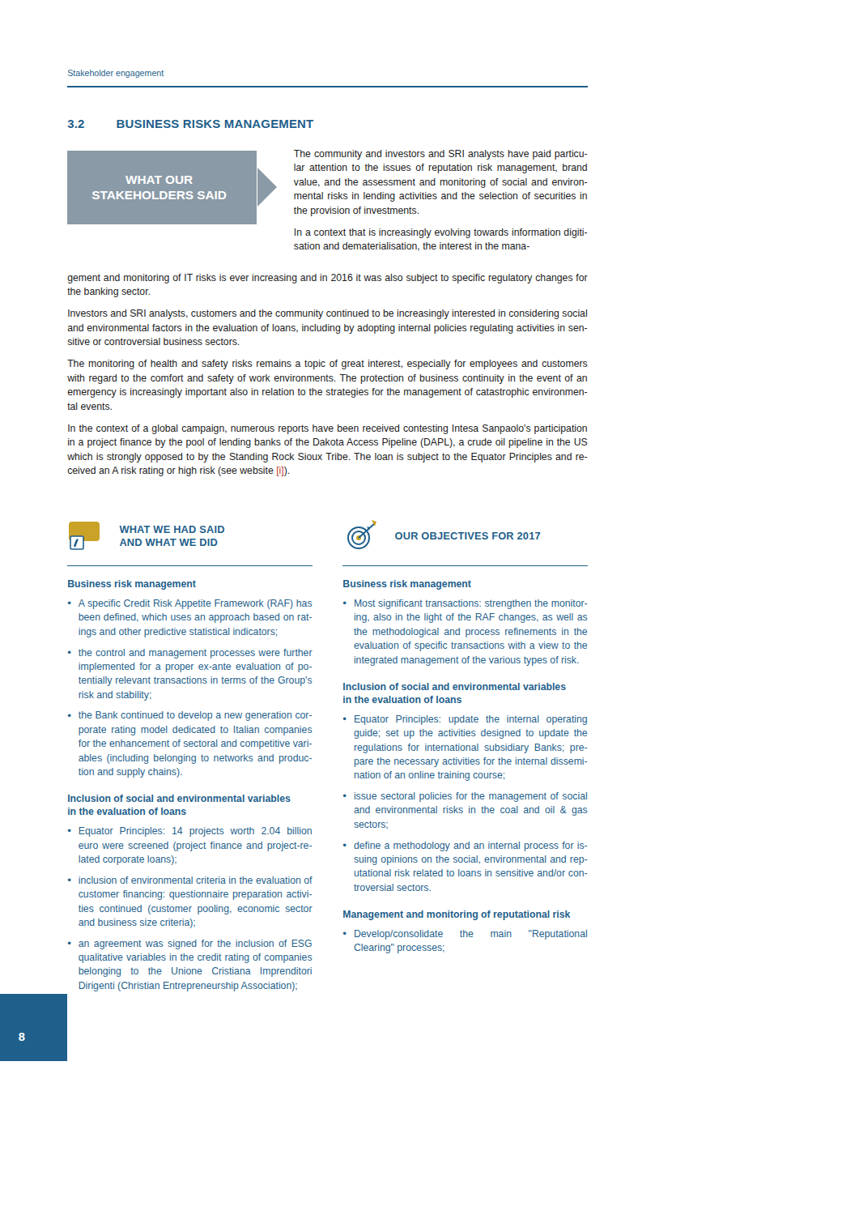Stakeholder engagement
3.2 BUSINESS RISKS MANAGEMENT
WHAT OUR
STAKEHOLDERS SAID
The community and investors and SRI analysts have paid particular attention to the issues of reputation risk management, brand value, and the assessment and monitoring of social and environmental risks in lending activities and the selection of securities in the provision of investments.
In a context that is increasingly evolving towards information digitisation and dematerialisation, the interest in the mana-
gement and monitoring of IT risks is ever increasing and in 2016 it was also subject to specific regulatory changes for the banking sector.
Investors and SRI analysts, customers and the community continued to be increasingly interested in considering social and environmental factors in the evaluation of loans, including by adopting internal policies regulating activities in sensitive or controversial business sectors.
The monitoring of health and safety risks remains a topic of great interest, especially for employees and customers with regard to the comfort and safety of work environments. The protection of business continuity in the event of an emergency is increasingly important also in relation to the strategies for the management of catastrophic environmental events.
In the context of a global campaign, numerous reports have been received contesting Intesa Sanpaolo's participation in a project finance by the pool of lending banks of the Dakota Access Pipeline (DAPL), a crude oil pipeline in the US which is strongly opposed to by the Standing Rock Sioux Tribe. The loan is subject to the Equator Principles and received an A risk rating or high risk (see website [i]).
WHAT WE HAD SAID
AND WHAT WE DID
Business risk management
A specific Credit Risk Appetite Framework (RAF) has been defined, which uses an approach based on ratings and other predictive statistical indicators;
the control and management processes were further implemented for a proper ex-ante evaluation of potentially relevant transactions in terms of the Group's risk and stability;
the Bank continued to develop a new generation corporate rating model dedicated to Italian companies for the enhancement of sectoral and competitive variables (including belonging to networks and production and supply chains).
Inclusion of social and environmental variables
in the evaluation of loans
Equator Principles: 14 projects worth 2.04 billion euro were screened (project finance and project-related corporate loans);
inclusion of environmental criteria in the evaluation of customer financing: questionnaire preparation activities continued (customer pooling, economic sector and business size criteria);
an agreement was signed for the inclusion of ESG qualitative variables in the credit rating of companies belonging to the Unione Cristiana Imprenditori Dirigenti (Christian Entrepreneurship Association);
OUR OBJECTIVES FOR 2017
Business risk management
Most significant transactions: strengthen the monitoring, also in the light of the RAF changes, as well as the methodological and process refinements in the evaluation of specific transactions with a view to the integrated management of the various types of risk.
Inclusion of social and environmental variables
in the evaluation of loans
Equator Principles: update the internal operating guide; set up the activities designed to update the regulations for international subsidiary Banks; prepare the necessary activities for the internal dissemination of an online training course;
issue sectoral policies for the management of social and environmental risks in the coal and oil & gas sectors;
define a methodology and an internal process for issuing opinions on the social, environmental and reputational risk related to loans in sensitive and/or controversial sectors.
Management and monitoring of reputational risk
Develop/consolidate the main "Reputational Clearing" processes;
8